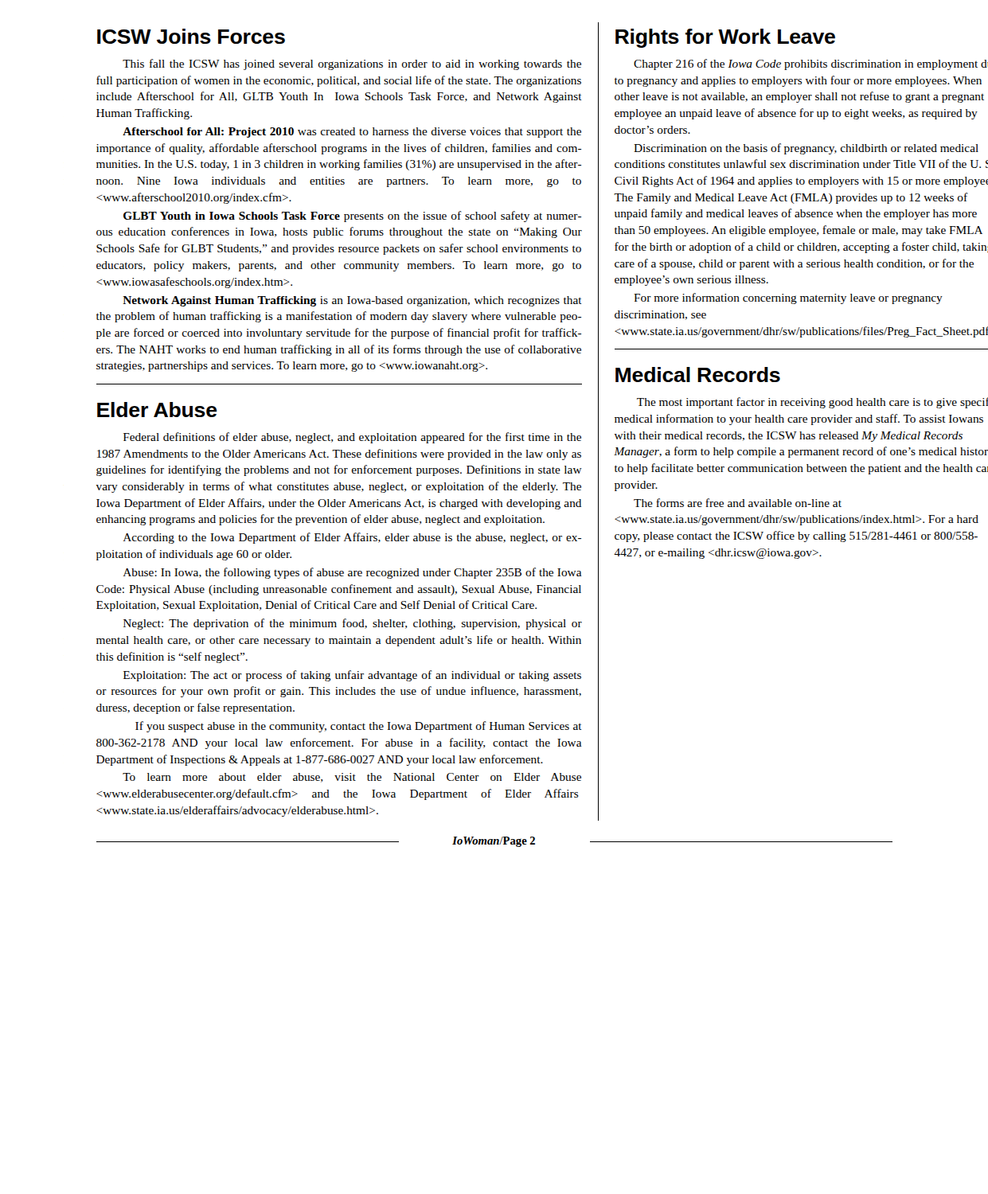ICSW Joins Forces
This fall the ICSW has joined several organizations in order to aid in working towards the full participation of women in the economic, political, and social life of the state. The organizations include Afterschool for All, GLTB Youth In Iowa Schools Task Force, and Network Against Human Trafficking.
Afterschool for All: Project 2010 was created to harness the diverse voices that support the importance of quality, affordable afterschool programs in the lives of children, families and communities. In the U.S. today, 1 in 3 children in working families (31%) are unsupervised in the afternoon. Nine Iowa individuals and entities are partners. To learn more, go to <www.afterschool2010.org/index.cfm>.
GLBT Youth in Iowa Schools Task Force presents on the issue of school safety at numerous education conferences in Iowa, hosts public forums throughout the state on “Making Our Schools Safe for GLBT Students,” and provides resource packets on safer school environments to educators, policy makers, parents, and other community members. To learn more, go to <www.iowasafeschools.org/index.htm>.
Network Against Human Trafficking is an Iowa-based organization, which recognizes that the problem of human trafficking is a manifestation of modern day slavery where vulnerable people are forced or coerced into involuntary servitude for the purpose of financial profit for traffickers. The NAHT works to end human trafficking in all of its forms through the use of collaborative strategies, partnerships and services. To learn more, go to <www.iowanaht.org>.
Elder Abuse
Federal definitions of elder abuse, neglect, and exploitation appeared for the first time in the 1987 Amendments to the Older Americans Act. These definitions were provided in the law only as guidelines for identifying the problems and not for enforcement purposes. Definitions in state law vary considerably in terms of what constitutes abuse, neglect, or exploitation of the elderly. The Iowa Department of Elder Affairs, under the Older Americans Act, is charged with developing and enhancing programs and policies for the prevention of elder abuse, neglect and exploitation.
According to the Iowa Department of Elder Affairs, elder abuse is the abuse, neglect, or exploitation of individuals age 60 or older.
Abuse: In Iowa, the following types of abuse are recognized under Chapter 235B of the Iowa Code: Physical Abuse (including unreasonable confinement and assault), Sexual Abuse, Financial Exploitation, Sexual Exploitation, Denial of Critical Care and Self Denial of Critical Care.
Neglect: The deprivation of the minimum food, shelter, clothing, supervision, physical or mental health care, or other care necessary to maintain a dependent adult’s life or health. Within this definition is “self neglect”.
Exploitation: The act or process of taking unfair advantage of an individual or taking assets or resources for your own profit or gain. This includes the use of undue influence, harassment, duress, deception or false representation.
If you suspect abuse in the community, contact the Iowa Department of Human Services at 800-362-2178 AND your local law enforcement. For abuse in a facility, contact the Iowa Department of Inspections & Appeals at 1-877-686-0027 AND your local law enforcement.
To learn more about elder abuse, visit the National Center on Elder Abuse <www.elderabusecenter.org/default.cfm> and the Iowa Department of Elder Affairs <www.state.ia.us/elderaffairs/advocacy/elderabuse.html>.
Rights for Work Leave
Chapter 216 of the Iowa Code prohibits discrimination in employment due to pregnancy and applies to employers with four or more employees. When other leave is not available, an employer shall not refuse to grant a pregnant employee an unpaid leave of absence for up to eight weeks, as required by doctor’s orders.
Discrimination on the basis of pregnancy, childbirth or related medical conditions constitutes unlawful sex discrimination under Title VII of the U. S. Civil Rights Act of 1964 and applies to employers with 15 or more employees. The Family and Medical Leave Act (FMLA) provides up to 12 weeks of unpaid family and medical leaves of absence when the employer has more than 50 employees. An eligible employee, female or male, may take FMLA for the birth or adoption of a child or children, accepting a foster child, taking care of a spouse, child or parent with a serious health condition, or for the employee’s own serious illness.
For more information concerning maternity leave or pregnancy discrimination, see <www.state.ia.us/government/dhr/sw/publications/files/Preg_Fact_Sheet.pdf>.
Medical Records
The most important factor in receiving good health care is to give specific medical information to your health care provider and staff. To assist Iowans with their medical records, the ICSW has released My Medical Records Manager, a form to help compile a permanent record of one’s medical history to help facilitate better communication between the patient and the health care provider.
The forms are free and available on-line at <www.state.ia.us/government/dhr/sw/publications/index.html>. For a hard copy, please contact the ICSW office by calling 515/281-4461 or 800/558-4427, or e-mailing <dhr.icsw@iowa.gov>.
IoWoman/Page 2